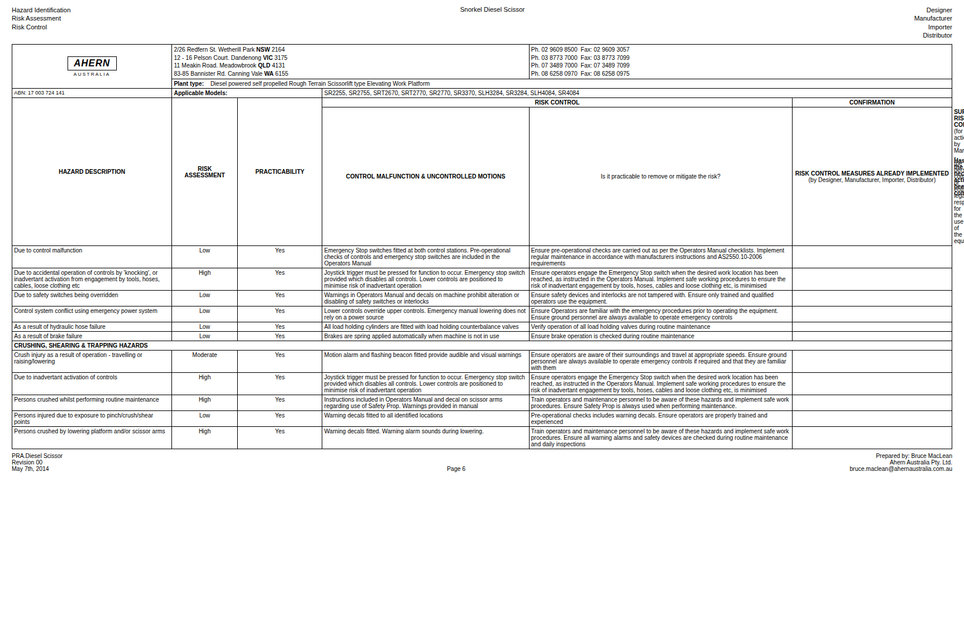Hazard Identification
Risk Assessment
Risk Control
Snorkel Diesel Scissor
Designer
Manufacturer
Importer
Distributor
| AHERN AUSTRALIA | 2/26 Redfern St. Wetherill Park NSW 2164 12 - 16 Pelson Court. Dandenong VIC 3175 11 Meakin Road. Meadowbrook QLD 4131 83-85 Bannister Rd. Canning Vale WA 6155 | Ph. 02 9609 8500 Fax: 02 9609 3057 Ph. 03 8773 7000 Fax: 03 8773 7099 Ph. 07 3489 7000 Fax: 07 3489 7099 Ph. 08 6258 0970 Fax: 08 6258 0975 |
| Plant type: Diesel powered self propelled Rough Terrain Scissorlift type Elevating Work Platform |
| ABN: 17 003 724 141 | Applicable Models: | SR2255, SR2755, SRT2670, SRT2770, SR2770, SR3370, SLH3284, SR3284, SLH4084, SR4084 |
| HAZARD DESCRIPTION | RISK ASSESSMENT | PRACTICABILITY | RISK CONTROL | CONFIRMATION |
| CONTROL MALFUNCTION & UNCONTROLLED MOTIONS | Is it practicable to remove or mitigate the risk? | RISK CONTROL MEASURES ALREADY IMPLEMENTED (by Designer, Manufacturer, Importer, Distributor) | SUPPLEMENTARY RISK CONTROL (for action by Management - the person, company or entity legally responsible for the use of the equipment) | Has the necessary action been completed? |
| Due to control malfunction | Low | Yes | Emergency Stop switches fitted at both control stations. Pre-operational checks of controls and emergency stop switches are included in the Operators Manual | Ensure pre-operational checks are carried out as per the Operators Manual checklists. Implement regular maintenance in accordance with manufacturers instructions and AS2550.10-2006 requirements | |
| Due to accidental operation of controls by 'knocking', or inadvertant activation from engagement by tools, hoses, cables, loose clothing etc | High | Yes | Joystick trigger must be pressed for function to occur. Emergency stop switch provided which disables all controls. Lower controls are positioned to minimise risk of inadvertant operation | Ensure operators engage the Emergency Stop switch when the desired work location has been reached, as instructed in the Operators Manual. Implement safe working procedures to ensure the risk of inadvertant engagement by tools, hoses, cables and loose clothing etc, is minimised | |
| Due to safety switches being overridden | Low | Yes | Warnings in Operators Manual and decals on machine prohibit alteration or disabling of safety switches or interlocks | Ensure safety devices and interlocks are not tampered with. Ensure only trained and qualified operators use the equipment. | |
| Control system conflict using emergency power system | Low | Yes | Lower controls override upper controls. Emergency manual lowering does not rely on a power source | Ensure Operators are familiar with the emergency procedures prior to operating the equipment. Ensure ground personnel are always available to operate emergency controls | |
| As a result of hydraulic hose failure | Low | Yes | All load holding cylinders are fitted with load holding counterbalance valves | Verify operation of all load holding valves during routine maintenance | |
| As a result of brake failure | Low | Yes | Brakes are spring applied automatically when machine is not in use | Ensure brake operation is checked during routine maintenance | |
| CRUSHING, SHEARING & TRAPPING HAZARDS |
| Crush injury as a result of operation - travelling or raising/lowering | Moderate | Yes | Motion alarm and flashing beacon fitted provide audible and visual warnings | Ensure operators are aware of their surroundings and travel at appropriate speeds. Ensure ground personnel are always available to operate emergency controls if required and that they are familiar with them | |
| Due to inadvertant activation of controls | High | Yes | Joystick trigger must be pressed for function to occur. Emergency stop switch provided which disables all controls. Lower controls are positioned to minimise risk of inadvertant operation | Ensure operators engage the Emergency Stop switch when the desired work location has been reached, as instructed in the Operators Manual. Implement safe working procedures to ensure the risk of inadvertant engagement by tools, hoses, cables and loose clothing etc, is minimised | |
| Persons crushed whilst performing routine maintenance | High | Yes | Instructions included in Operators Manual and decal on scissor arms regarding use of Safety Prop. Warnings provided in manual | Train operators and maintenance personnel to be aware of these hazards and implement safe work procedures. Ensure Safety Prop is always used when performing maintenance. | |
| Persons injured due to exposure to pinch/crush/shear points | Low | Yes | Warning decals fitted to all identified locations | Pre-operational checks includes warning decals. Ensure operators are properly trained and experienced | |
| Persons crushed by lowering platform and/or scissor arms | High | Yes | Warning decals fitted. Warning alarm sounds during lowering. | Train operators and maintenance personnel to be aware of these hazards and implement safe work procedures. Ensure all warning alarms and safety devices are checked during routine maintenance and daily inspections | |
PRA.Diesel Scissor
Revision 00
May 7th, 2014
Page 6
Prepared by: Bruce MacLean
Ahern Australia Pty. Ltd.
bruce.maclean@ahernaustralia.com.au